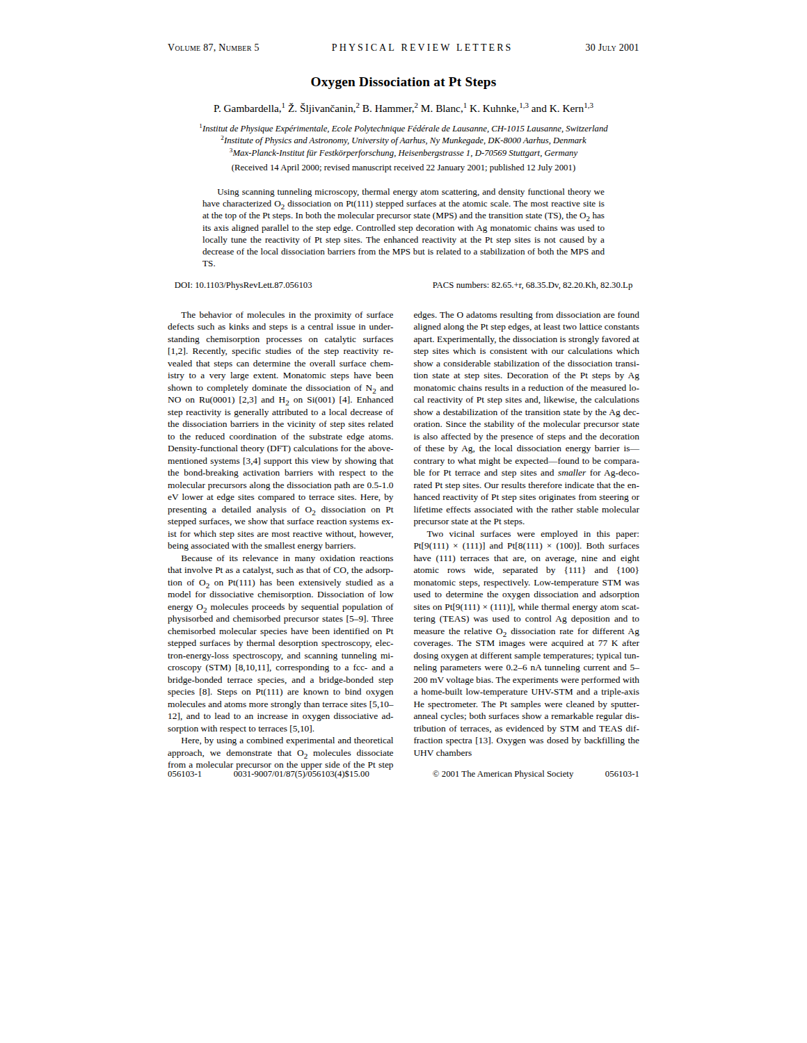Volume 87, Number 5
Physical Review Letters
30 July 2001
Oxygen Dissociation at Pt Steps
P. Gambardella,1 Ž. Šljivančanin,2 B. Hammer,2 M. Blanc,1 K. Kuhnke,1,3 and K. Kern1,3
1Institut de Physique Expérimentale, Ecole Polytechnique Fédérale de Lausanne, CH-1015 Lausanne, Switzerland
2Institute of Physics and Astronomy, University of Aarhus, Ny Munkegade, DK-8000 Aarhus, Denmark
3Max-Planck-Institut für Festkörperforschung, Heisenbergstrasse 1, D-70569 Stuttgart, Germany
(Received 14 April 2000; revised manuscript received 22 January 2001; published 12 July 2001)
Using scanning tunneling microscopy, thermal energy atom scattering, and density functional theory we have characterized O2 dissociation on Pt(111) stepped surfaces at the atomic scale. The most reactive site is at the top of the Pt steps. In both the molecular precursor state (MPS) and the transition state (TS), the O2 has its axis aligned parallel to the step edge. Controlled step decoration with Ag monatomic chains was used to locally tune the reactivity of Pt step sites. The enhanced reactivity at the Pt step sites is not caused by a decrease of the local dissociation barriers from the MPS but is related to a stabilization of both the MPS and TS.
DOI: 10.1103/PhysRevLett.87.056103
PACS numbers: 82.65.+r, 68.35.Dv, 82.20.Kh, 82.30.Lp
The behavior of molecules in the proximity of surface defects such as kinks and steps is a central issue in understanding chemisorption processes on catalytic surfaces [1,2]. Recently, specific studies of the step reactivity revealed that steps can determine the overall surface chemistry to a very large extent. Monatomic steps have been shown to completely dominate the dissociation of N2 and NO on Ru(0001) [2,3] and H2 on Si(001) [4]. Enhanced step reactivity is generally attributed to a local decrease of the dissociation barriers in the vicinity of step sites related to the reduced coordination of the substrate edge atoms. Density-functional theory (DFT) calculations for the above-mentioned systems [3,4] support this view by showing that the bond-breaking activation barriers with respect to the molecular precursors along the dissociation path are 0.5-1.0 eV lower at edge sites compared to terrace sites. Here, by presenting a detailed analysis of O2 dissociation on Pt stepped surfaces, we show that surface reaction systems exist for which step sites are most reactive without, however, being associated with the smallest energy barriers.
Because of its relevance in many oxidation reactions that involve Pt as a catalyst, such as that of CO, the adsorption of O2 on Pt(111) has been extensively studied as a model for dissociative chemisorption. Dissociation of low energy O2 molecules proceeds by sequential population of physisorbed and chemisorbed precursor states [5–9]. Three chemisorbed molecular species have been identified on Pt stepped surfaces by thermal desorption spectroscopy, electron-energy-loss spectroscopy, and scanning tunneling microscopy (STM) [8,10,11], corresponding to a fcc- and a bridge-bonded terrace species, and a bridge-bonded step species [8]. Steps on Pt(111) are known to bind oxygen molecules and atoms more strongly than terrace sites [5,10–12], and to lead to an increase in oxygen dissociative adsorption with respect to terraces [5,10].
Here, by using a combined experimental and theoretical approach, we demonstrate that O2 molecules dissociate from a molecular precursor on the upper side of the Pt step edges. The O adatoms resulting from dissociation are found aligned along the Pt step edges, at least two lattice constants apart. Experimentally, the dissociation is strongly favored at step sites which is consistent with our calculations which show a considerable stabilization of the dissociation transition state at step sites. Decoration of the Pt steps by Ag monatomic chains results in a reduction of the measured local reactivity of Pt step sites and, likewise, the calculations show a destabilization of the transition state by the Ag decoration. Since the stability of the molecular precursor state is also affected by the presence of steps and the decoration of these by Ag, the local dissociation energy barrier is—contrary to what might be expected—found to be comparable for Pt terrace and step sites and smaller for Ag-decorated Pt step sites. Our results therefore indicate that the enhanced reactivity of Pt step sites originates from steering or lifetime effects associated with the rather stable molecular precursor state at the Pt steps.
Two vicinal surfaces were employed in this paper: Pt[9(111) × (111)] and Pt[8(111) × (100)]. Both surfaces have (111) terraces that are, on average, nine and eight atomic rows wide, separated by {111} and {100} monatomic steps, respectively. Low-temperature STM was used to determine the oxygen dissociation and adsorption sites on Pt[9(111) × (111)], while thermal energy atom scattering (TEAS) was used to control Ag deposition and to measure the relative O2 dissociation rate for different Ag coverages. The STM images were acquired at 77 K after dosing oxygen at different sample temperatures; typical tunneling parameters were 0.2–6 nA tunneling current and 5–200 mV voltage bias. The experiments were performed with a home-built low-temperature UHV-STM and a triple-axis He spectrometer. The Pt samples were cleaned by sputter-anneal cycles; both surfaces show a remarkable regular distribution of terraces, as evidenced by STM and TEAS diffraction spectra [13]. Oxygen was dosed by backfilling the UHV chambers
056103-1
0031-9007/01/87(5)/056103(4)$15.00
© 2001 The American Physical Society
056103-1